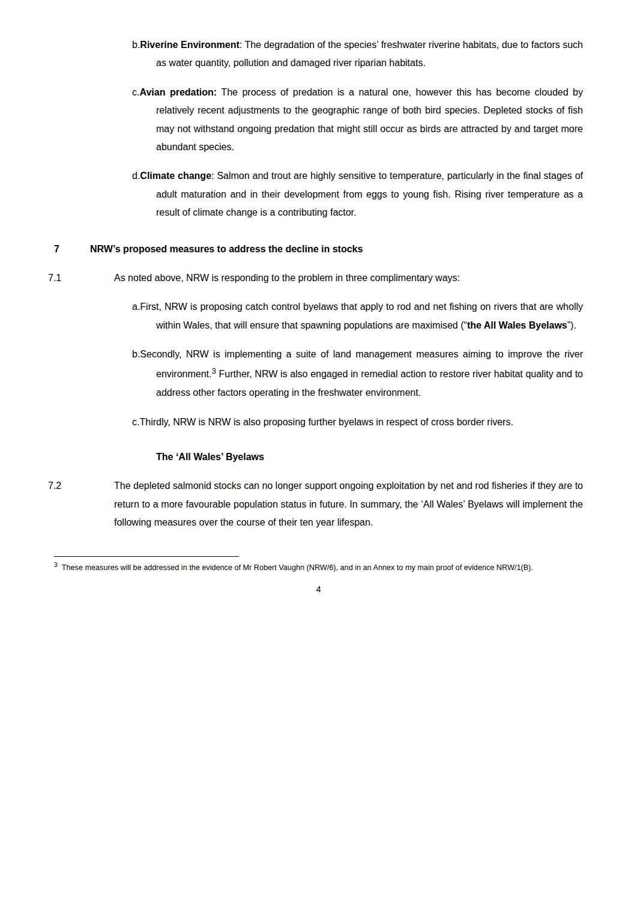b. Riverine Environment: The degradation of the species’ freshwater riverine habitats, due to factors such as water quantity, pollution and damaged river riparian habitats.
c. Avian predation: The process of predation is a natural one, however this has become clouded by relatively recent adjustments to the geographic range of both bird species. Depleted stocks of fish may not withstand ongoing predation that might still occur as birds are attracted by and target more abundant species.
d. Climate change: Salmon and trout are highly sensitive to temperature, particularly in the final stages of adult maturation and in their development from eggs to young fish. Rising river temperature as a result of climate change is a contributing factor.
7 NRW’s proposed measures to address the decline in stocks
7.1 As noted above, NRW is responding to the problem in three complimentary ways:
a. First, NRW is proposing catch control byelaws that apply to rod and net fishing on rivers that are wholly within Wales, that will ensure that spawning populations are maximised (“the All Wales Byelaws”).
b. Secondly, NRW is implementing a suite of land management measures aiming to improve the river environment.3 Further, NRW is also engaged in remedial action to restore river habitat quality and to address other factors operating in the freshwater environment.
c. Thirdly, NRW is NRW is also proposing further byelaws in respect of cross border rivers.
The ‘All Wales’ Byelaws
7.2 The depleted salmonid stocks can no longer support ongoing exploitation by net and rod fisheries if they are to return to a more favourable population status in future. In summary, the ‘All Wales’ Byelaws will implement the following measures over the course of their ten year lifespan.
3 These measures will be addressed in the evidence of Mr Robert Vaughn (NRW/6), and in an Annex to my main proof of evidence NRW/1(B).
4